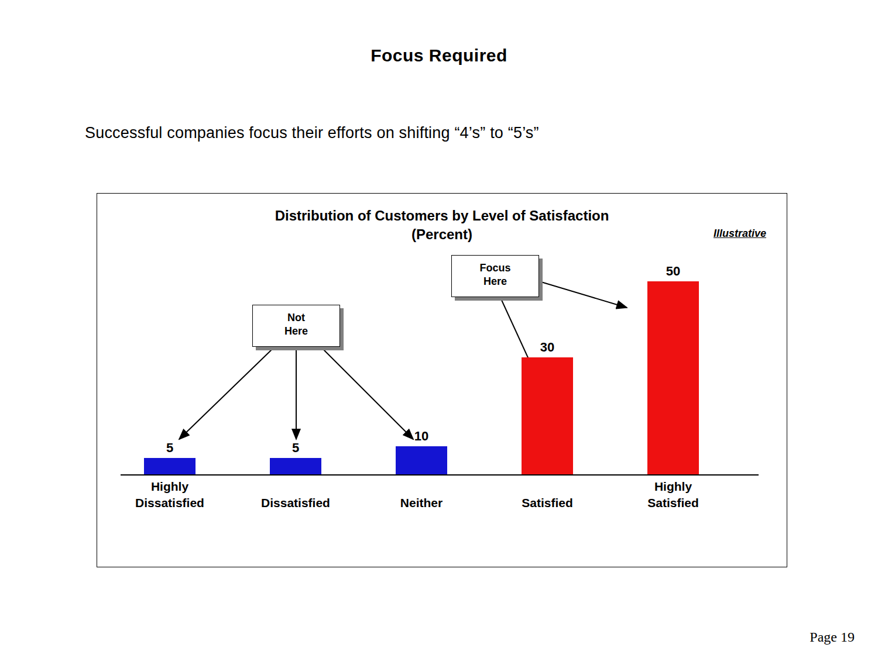Focus Required
Successful companies focus their efforts on shifting “4’s” to “5’s”
Distribution of Customers by Level of Satisfaction
(Percent)
Illustrative
Focus
Here
Not
Here
5
5
10
30
50
Highly
Dissatisfied
Dissatisfied
Neither
Satisfied
Highly
Satisfied
Page 19